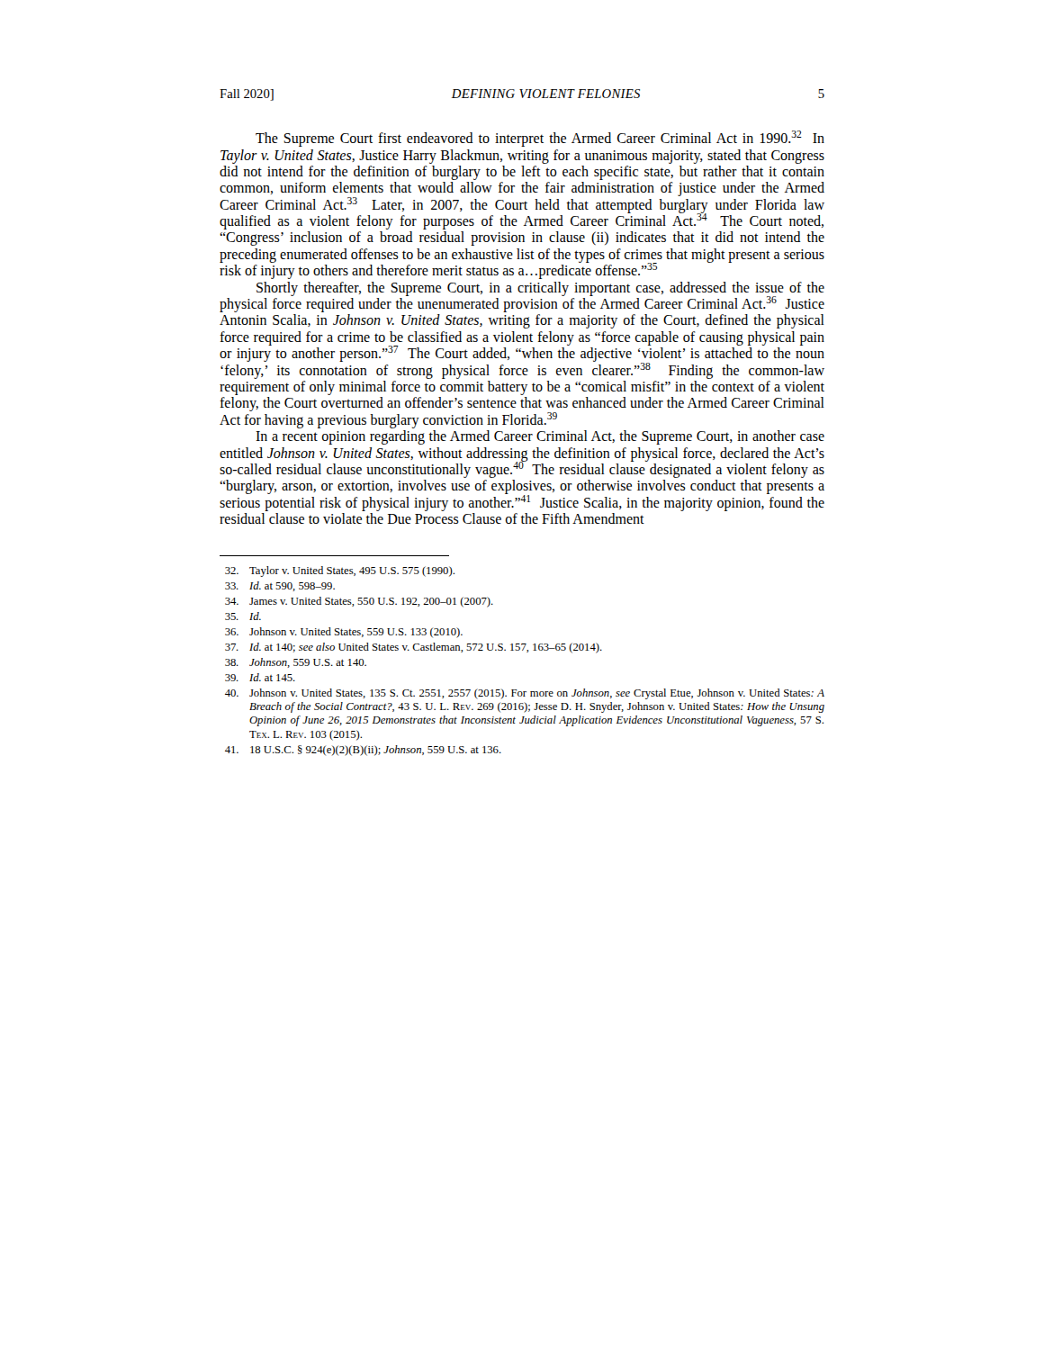Fall 2020] DEFINING VIOLENT FELONIES 5
The Supreme Court first endeavored to interpret the Armed Career Criminal Act in 1990.32 In Taylor v. United States, Justice Harry Blackmun, writing for a unanimous majority, stated that Congress did not intend for the definition of burglary to be left to each specific state, but rather that it contain common, uniform elements that would allow for the fair administration of justice under the Armed Career Criminal Act.33 Later, in 2007, the Court held that attempted burglary under Florida law qualified as a violent felony for purposes of the Armed Career Criminal Act.34 The Court noted, “Congress’ inclusion of a broad residual provision in clause (ii) indicates that it did not intend the preceding enumerated offenses to be an exhaustive list of the types of crimes that might present a serious risk of injury to others and therefore merit status as a…predicate offense.”35
Shortly thereafter, the Supreme Court, in a critically important case, addressed the issue of the physical force required under the unenumerated provision of the Armed Career Criminal Act.36 Justice Antonin Scalia, in Johnson v. United States, writing for a majority of the Court, defined the physical force required for a crime to be classified as a violent felony as “force capable of causing physical pain or injury to another person.”37 The Court added, “when the adjective ‘violent’ is attached to the noun ‘felony,’ its connotation of strong physical force is even clearer.”38 Finding the common-law requirement of only minimal force to commit battery to be a “comical misfit” in the context of a violent felony, the Court overturned an offender’s sentence that was enhanced under the Armed Career Criminal Act for having a previous burglary conviction in Florida.39
In a recent opinion regarding the Armed Career Criminal Act, the Supreme Court, in another case entitled Johnson v. United States, without addressing the definition of physical force, declared the Act’s so-called residual clause unconstitutionally vague.40 The residual clause designated a violent felony as “burglary, arson, or extortion, involves use of explosives, or otherwise involves conduct that presents a serious potential risk of physical injury to another.”41 Justice Scalia, in the majority opinion, found the residual clause to violate the Due Process Clause of the Fifth Amendment
32.
Taylor v. United States, 495 U.S. 575 (1990).
33.
Id. at 590, 598–99.
34.
James v. United States, 550 U.S. 192, 200–01 (2007).
35.
Id.
36.
Johnson v. United States, 559 U.S. 133 (2010).
37.
Id. at 140; see also United States v. Castleman, 572 U.S. 157, 163–65 (2014).
38.
Johnson, 559 U.S. at 140.
39.
Id. at 145.
40.
Johnson v. United States, 135 S. Ct. 2551, 2557 (2015). For more on Johnson, see Crystal Etue, Johnson v. United States: A Breach of the Social Contract?, 43 S. U. L. Rev. 269 (2016); Jesse D. H. Snyder, Johnson v. United States: How the Unsung Opinion of June 26, 2015 Demonstrates that Inconsistent Judicial Application Evidences Unconstitutional Vagueness, 57 S. Tex. L. Rev. 103 (2015).
41.
18 U.S.C. § 924(e)(2)(B)(ii); Johnson, 559 U.S. at 136.